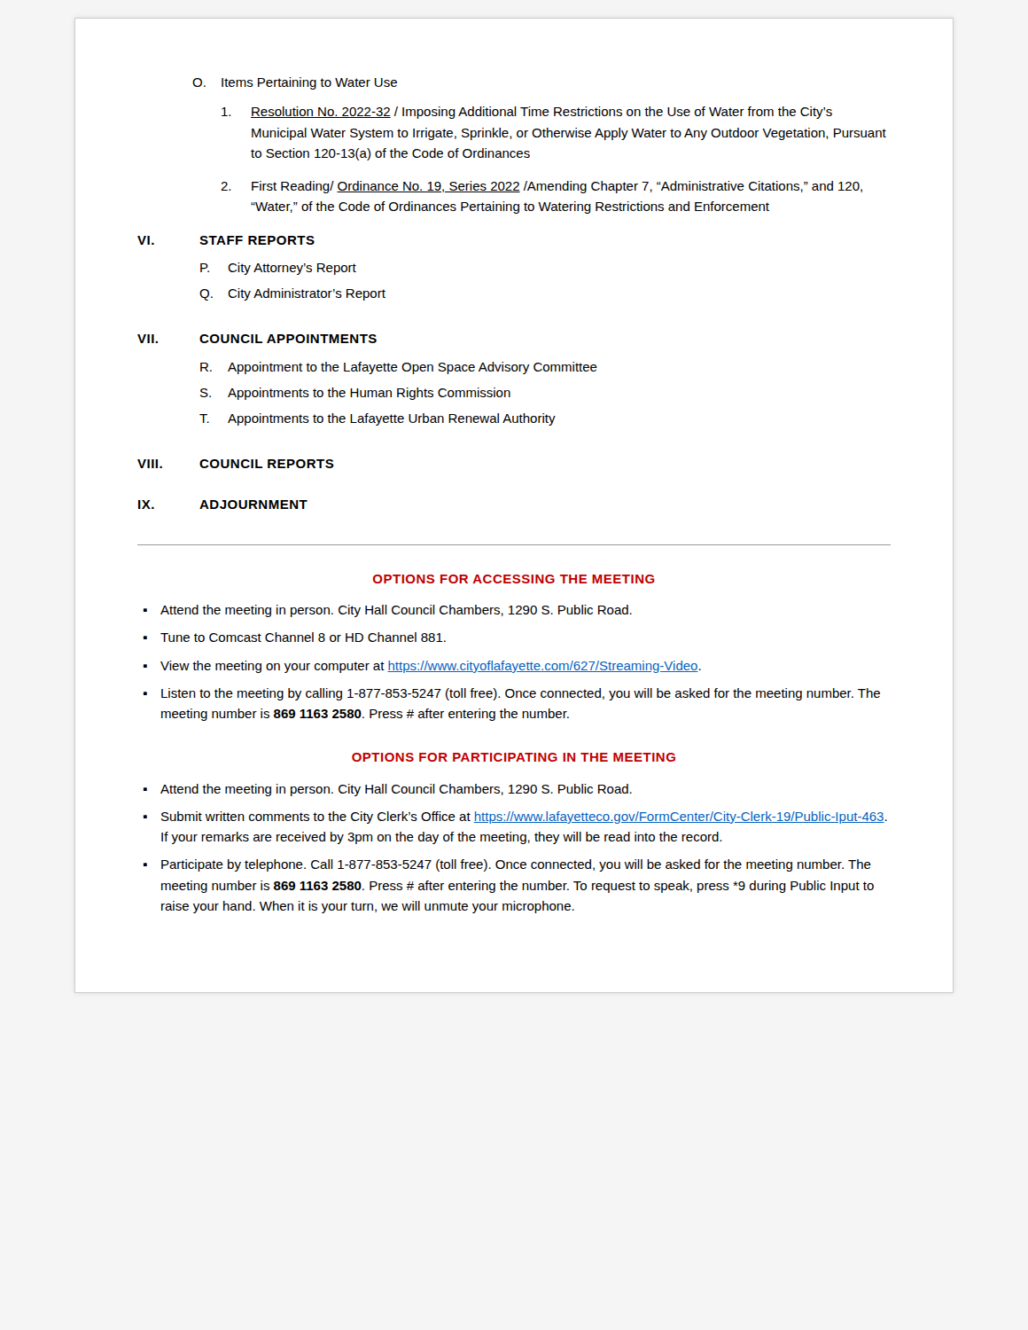O. Items Pertaining to Water Use
1. Resolution No. 2022-32 / Imposing Additional Time Restrictions on the Use of Water from the City’s Municipal Water System to Irrigate, Sprinkle, or Otherwise Apply Water to Any Outdoor Vegetation, Pursuant to Section 120-13(a) of the Code of Ordinances
2. First Reading/ Ordinance No. 19, Series 2022 /Amending Chapter 7, “Administrative Citations,” and 120, “Water,” of the Code of Ordinances Pertaining to Watering Restrictions and Enforcement
VI.
STAFF REPORTS
P. City Attorney’s Report
Q. City Administrator’s Report
VII.
COUNCIL APPOINTMENTS
R. Appointment to the Lafayette Open Space Advisory Committee
S. Appointments to the Human Rights Commission
T. Appointments to the Lafayette Urban Renewal Authority
VIII.
COUNCIL REPORTS
IX.
ADJOURNMENT
OPTIONS FOR ACCESSING THE MEETING
Attend the meeting in person. City Hall Council Chambers, 1290 S. Public Road.
Tune to Comcast Channel 8 or HD Channel 881.
View the meeting on your computer at https://www.cityoflafayette.com/627/Streaming-Video.
Listen to the meeting by calling 1-877-853-5247 (toll free). Once connected, you will be asked for the meeting number. The meeting number is 869 1163 2580. Press # after entering the number.
OPTIONS FOR PARTICIPATING IN THE MEETING
Attend the meeting in person. City Hall Council Chambers, 1290 S. Public Road.
Submit written comments to the City Clerk’s Office at https://www.lafayetteco.gov/FormCenter/City-Clerk-19/Public-Iput-463. If your remarks are received by 3pm on the day of the meeting, they will be read into the record.
Participate by telephone. Call 1-877-853-5247 (toll free). Once connected, you will be asked for the meeting number. The meeting number is 869 1163 2580. Press # after entering the number. To request to speak, press *9 during Public Input to raise your hand. When it is your turn, we will unmute your microphone.